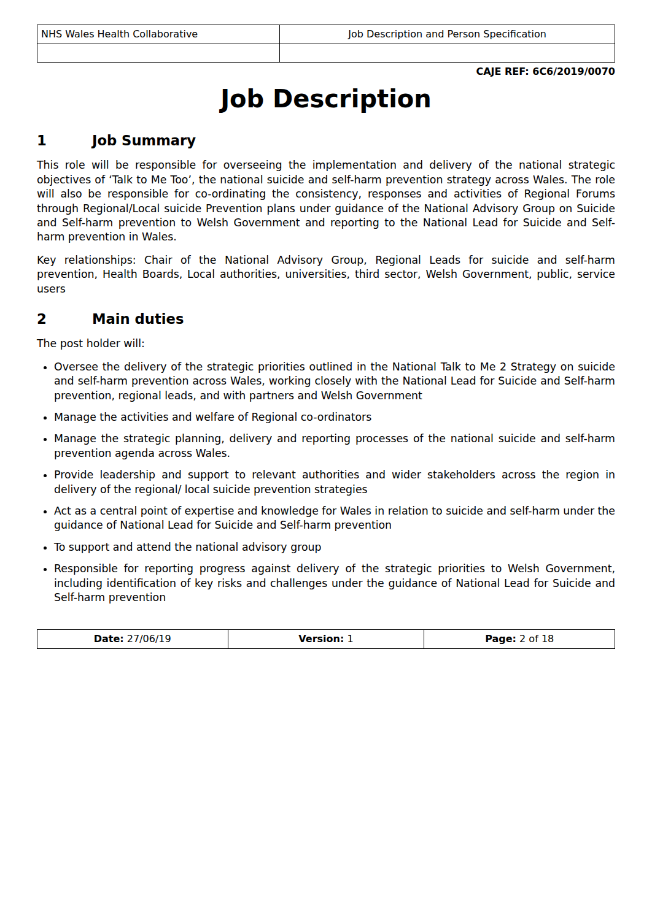| NHS Wales Health Collaborative | Job Description and Person Specification |
CAJE REF: 6C6/2019/0070
Job Description
1 Job Summary
This role will be responsible for overseeing the implementation and delivery of the national strategic objectives of ‘Talk to Me Too’, the national suicide and self-harm prevention strategy across Wales. The role will also be responsible for co-ordinating the consistency, responses and activities of Regional Forums through Regional/Local suicide Prevention plans under guidance of the National Advisory Group on Suicide and Self-harm prevention to Welsh Government and reporting to the National Lead for Suicide and Self-harm prevention in Wales.
Key relationships: Chair of the National Advisory Group, Regional Leads for suicide and self-harm prevention, Health Boards, Local authorities, universities, third sector, Welsh Government, public, service users
2 Main duties
The post holder will:
Oversee the delivery of the strategic priorities outlined in the National Talk to Me 2 Strategy on suicide and self-harm prevention across Wales, working closely with the National Lead for Suicide and Self-harm prevention, regional leads, and with partners and Welsh Government
Manage the activities and welfare of Regional co-ordinators
Manage the strategic planning, delivery and reporting processes of the national suicide and self-harm prevention agenda across Wales.
Provide leadership and support to relevant authorities and wider stakeholders across the region in delivery of the regional/ local suicide prevention strategies
Act as a central point of expertise and knowledge for Wales in relation to suicide and self-harm under the guidance of National Lead for Suicide and Self-harm prevention
To support and attend the national advisory group
Responsible for reporting progress against delivery of the strategic priorities to Welsh Government, including identification of key risks and challenges under the guidance of National Lead for Suicide and Self-harm prevention
| Date: 27/06/19 | Version: 1 | Page: 2 of 18 |